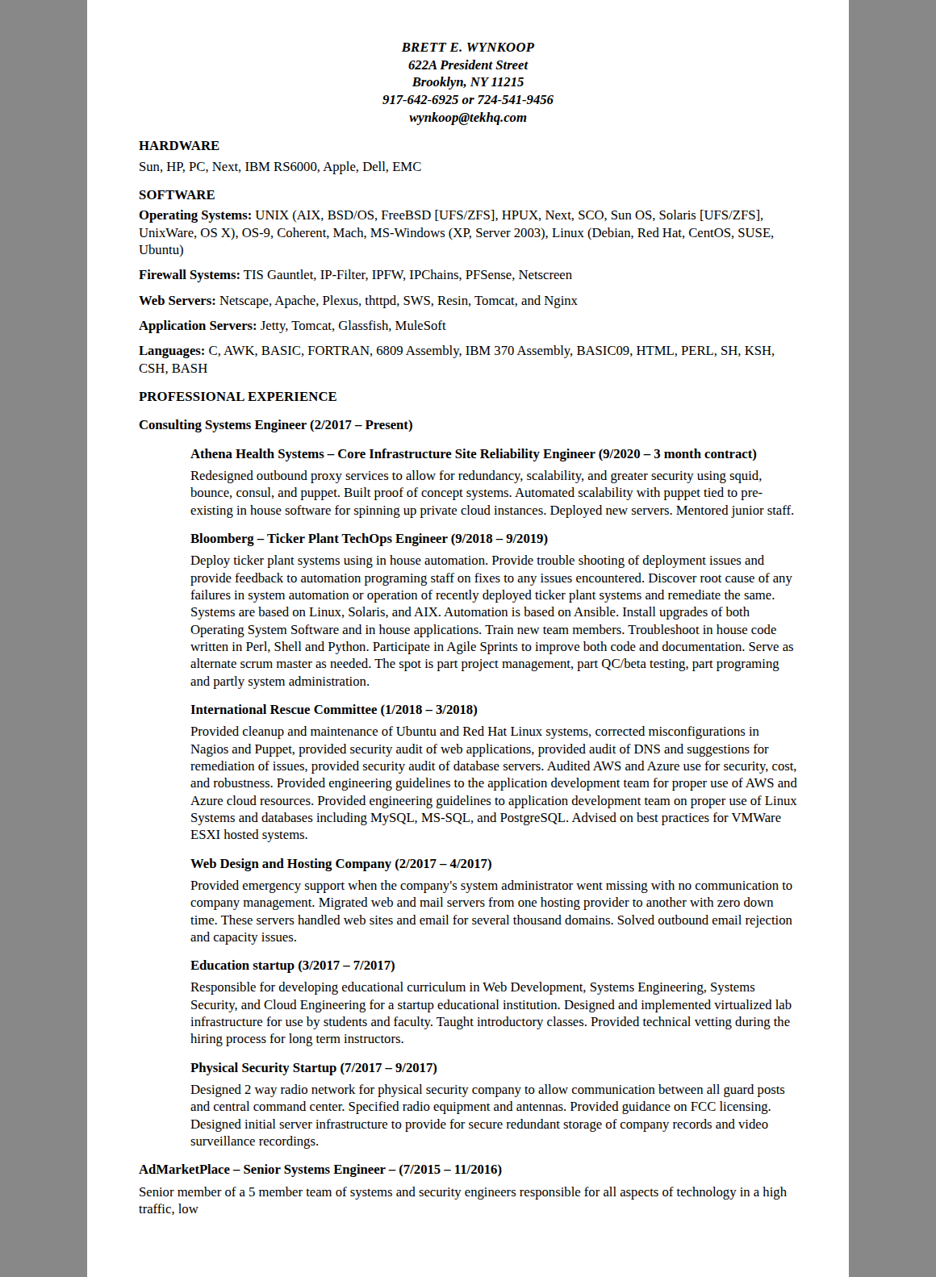BRETT E. WYNKOOP
622A President Street
Brooklyn, NY 11215
917-642-6925 or 724-541-9456
wynkoop@tekhq.com
HARDWARE
Sun, HP, PC, Next, IBM RS6000, Apple, Dell, EMC
SOFTWARE
Operating Systems: UNIX (AIX, BSD/OS, FreeBSD [UFS/ZFS], HPUX, Next, SCO, Sun OS, Solaris [UFS/ZFS], UnixWare, OS X), OS-9, Coherent, Mach, MS-Windows (XP, Server 2003), Linux (Debian, Red Hat, CentOS, SUSE, Ubuntu)
Firewall Systems: TIS Gauntlet, IP-Filter, IPFW, IPChains, PFSense, Netscreen
Web Servers: Netscape, Apache, Plexus, thttpd, SWS, Resin, Tomcat, and Nginx
Application Servers: Jetty, Tomcat, Glassfish, MuleSoft
Languages: C, AWK, BASIC, FORTRAN, 6809 Assembly, IBM 370 Assembly, BASIC09, HTML, PERL, SH, KSH, CSH, BASH
PROFESSIONAL EXPERIENCE
Consulting Systems Engineer (2/2017 – Present)
Athena Health Systems – Core Infrastructure Site Reliability Engineer (9/2020 – 3 month contract)
Redesigned outbound proxy services to allow for redundancy, scalability, and greater security using squid, bounce, consul, and puppet. Built proof of concept systems. Automated scalability with puppet tied to pre-existing in house software for spinning up private cloud instances. Deployed new servers. Mentored junior staff.
Bloomberg – Ticker Plant TechOps Engineer (9/2018 – 9/2019)
Deploy ticker plant systems using in house automation. Provide trouble shooting of deployment issues and provide feedback to automation programing staff on fixes to any issues encountered. Discover root cause of any failures in system automation or operation of recently deployed ticker plant systems and remediate the same. Systems are based on Linux, Solaris, and AIX. Automation is based on Ansible. Install upgrades of both Operating System Software and in house applications. Train new team members. Troubleshoot in house code written in Perl, Shell and Python. Participate in Agile Sprints to improve both code and documentation. Serve as alternate scrum master as needed. The spot is part project management, part QC/beta testing, part programing and partly system administration.
International Rescue Committee (1/2018 – 3/2018)
Provided cleanup and maintenance of Ubuntu and Red Hat Linux systems, corrected misconfigurations in Nagios and Puppet, provided security audit of web applications, provided audit of DNS and suggestions for remediation of issues, provided security audit of database servers. Audited AWS and Azure use for security, cost, and robustness. Provided engineering guidelines to the application development team for proper use of AWS and Azure cloud resources. Provided engineering guidelines to application development team on proper use of Linux Systems and databases including MySQL, MS-SQL, and PostgreSQL. Advised on best practices for VMWare ESXI hosted systems.
Web Design and Hosting Company (2/2017 – 4/2017)
Provided emergency support when the company's system administrator went missing with no communication to company management. Migrated web and mail servers from one hosting provider to another with zero down time. These servers handled web sites and email for several thousand domains. Solved outbound email rejection and capacity issues.
Education startup (3/2017 – 7/2017)
Responsible for developing educational curriculum in Web Development, Systems Engineering, Systems Security, and Cloud Engineering for a startup educational institution. Designed and implemented virtualized lab infrastructure for use by students and faculty. Taught introductory classes. Provided technical vetting during the hiring process for long term instructors.
Physical Security Startup (7/2017 – 9/2017)
Designed 2 way radio network for physical security company to allow communication between all guard posts and central command center. Specified radio equipment and antennas. Provided guidance on FCC licensing. Designed initial server infrastructure to provide for secure redundant storage of company records and video surveillance recordings.
AdMarketPlace – Senior Systems Engineer – (7/2015 – 11/2016)
Senior member of a 5 member team of systems and security engineers responsible for all aspects of technology in a high traffic, low